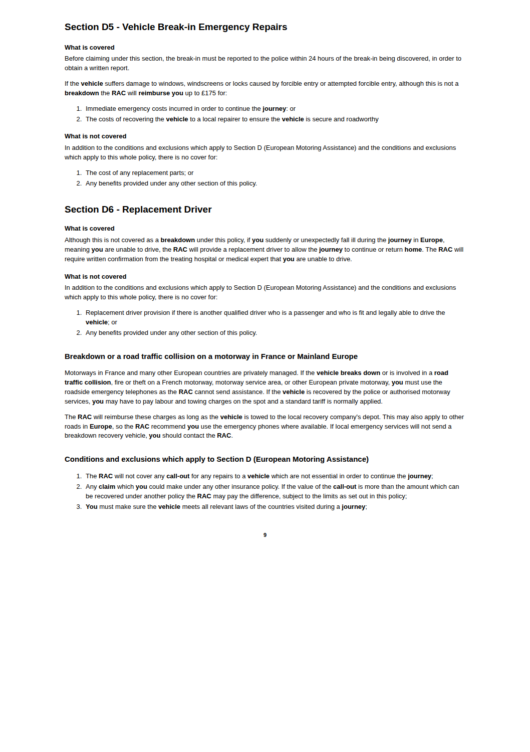Section D5 - Vehicle Break-in Emergency Repairs
What is covered
Before claiming under this section, the break-in must be reported to the police within 24 hours of the break-in being discovered, in order to obtain a written report.
If the vehicle suffers damage to windows, windscreens or locks caused by forcible entry or attempted forcible entry, although this is not a breakdown the RAC will reimburse you up to £175 for:
Immediate emergency costs incurred in order to continue the journey: or
The costs of recovering the vehicle to a local repairer to ensure the vehicle is secure and roadworthy
What is not covered
In addition to the conditions and exclusions which apply to Section D (European Motoring Assistance) and the conditions and exclusions which apply to this whole policy, there is no cover for:
The cost of any replacement parts; or
Any benefits provided under any other section of this policy.
Section D6 - Replacement Driver
What is covered
Although this is not covered as a breakdown under this policy, if you suddenly or unexpectedly fall ill during the journey in Europe, meaning you are unable to drive, the RAC will provide a replacement driver to allow the journey to continue or return home. The RAC will require written confirmation from the treating hospital or medical expert that you are unable to drive.
What is not covered
In addition to the conditions and exclusions which apply to Section D (European Motoring Assistance) and the conditions and exclusions which apply to this whole policy, there is no cover for:
Replacement driver provision if there is another qualified driver who is a passenger and who is fit and legally able to drive the vehicle; or
Any benefits provided under any other section of this policy.
Breakdown or a road traffic collision on a motorway in France or Mainland Europe
Motorways in France and many other European countries are privately managed. If the vehicle breaks down or is involved in a road traffic collision, fire or theft on a French motorway, motorway service area, or other European private motorway, you must use the roadside emergency telephones as the RAC cannot send assistance. If the vehicle is recovered by the police or authorised motorway services, you may have to pay labour and towing charges on the spot and a standard tariff is normally applied.
The RAC will reimburse these charges as long as the vehicle is towed to the local recovery company's depot. This may also apply to other roads in Europe, so the RAC recommend you use the emergency phones where available. If local emergency services will not send a breakdown recovery vehicle, you should contact the RAC.
Conditions and exclusions which apply to Section D (European Motoring Assistance)
The RAC will not cover any call-out for any repairs to a vehicle which are not essential in order to continue the journey;
Any claim which you could make under any other insurance policy. If the value of the call-out is more than the amount which can be recovered under another policy the RAC may pay the difference, subject to the limits as set out in this policy;
You must make sure the vehicle meets all relevant laws of the countries visited during a journey;
9